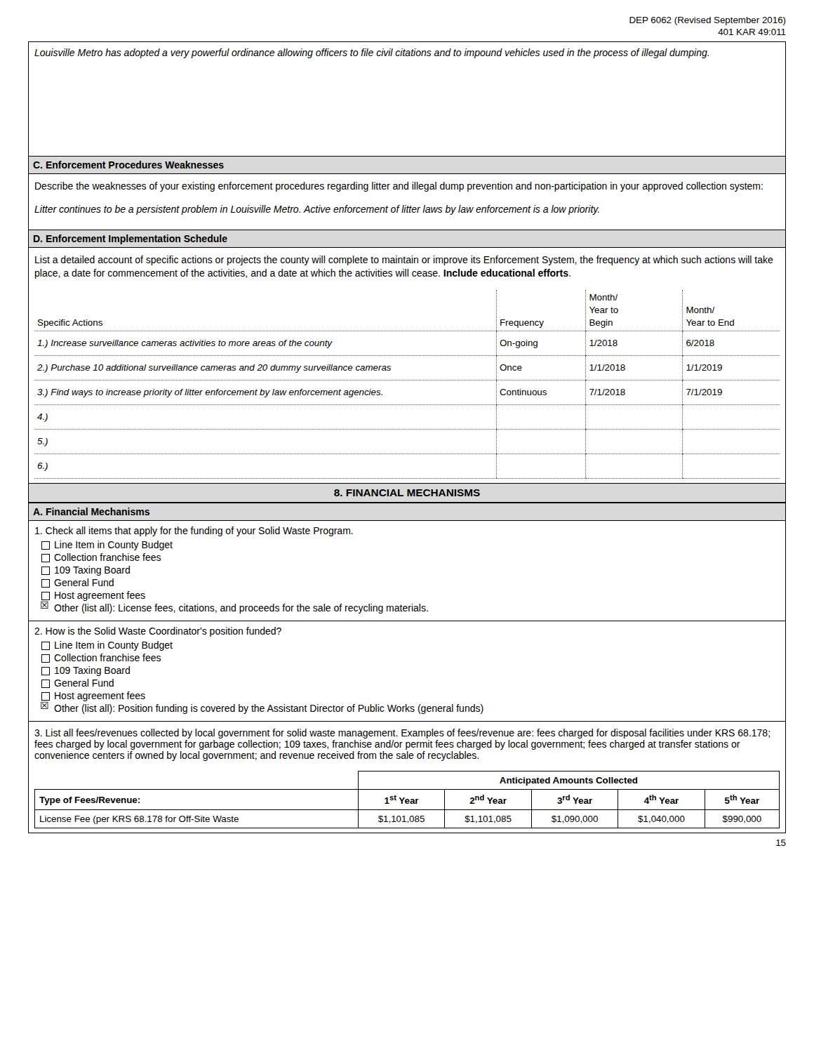DEP 6062 (Revised September 2016)
401 KAR 49:011
Louisville Metro has adopted a very powerful ordinance allowing officers to file civil citations and to impound vehicles used in the process of illegal dumping.
C. Enforcement Procedures Weaknesses
Describe the weaknesses of your existing enforcement procedures regarding litter and illegal dump prevention and non-participation in your approved collection system:
Litter continues to be a persistent problem in Louisville Metro. Active enforcement of litter laws by law enforcement is a low priority.
D. Enforcement Implementation Schedule
List a detailed account of specific actions or projects the county will complete to maintain or improve its Enforcement System, the frequency at which such actions will take place, a date for commencement of the activities, and a date at which the activities will cease. Include educational efforts.
| Specific Actions | Frequency | Month/ Year to Begin | Month/ Year to End |
| --- | --- | --- | --- |
| 1.) Increase surveillance cameras activities to more areas of the county | On-going | 1/2018 | 6/2018 |
| 2.) Purchase 10 additional surveillance cameras and 20 dummy surveillance cameras | Once | 1/1/2018 | 1/1/2019 |
| 3.) Find ways to increase priority of litter enforcement by law enforcement agencies. | Continuous | 7/1/2018 | 7/1/2019 |
| 4.) | | | |
| 5.) | | | |
| 6.) | | | |
8. FINANCIAL MECHANISMS
A. Financial Mechanisms
1. Check all items that apply for the funding of your Solid Waste Program.
Line Item in County Budget
Collection franchise fees
109 Taxing Board
General Fund
Host agreement fees
Other (list all): License fees, citations, and proceeds for the sale of recycling materials.
2. How is the Solid Waste Coordinator's position funded?
Line Item in County Budget
Collection franchise fees
109 Taxing Board
General Fund
Host agreement fees
Other (list all): Position funding is covered by the Assistant Director of Public Works (general funds)
3. List all fees/revenues collected by local government for solid waste management. Examples of fees/revenue are: fees charged for disposal facilities under KRS 68.178; fees charged by local government for garbage collection; 109 taxes, franchise and/or permit fees charged by local government; fees charged at transfer stations or convenience centers if owned by local government; and revenue received from the sale of recyclables.
| | Anticipated Amounts Collected |
| Type of Fees/Revenue: | 1 st Year | 2 nd Year | 3 rd Year | 4 th Year | 5 th Year |
| License Fee (per KRS 68.178 for Off-Site Waste | $1,101,085 | $1,101,085 | $1,090,000 | $1,040,000 | $990,000 |
15